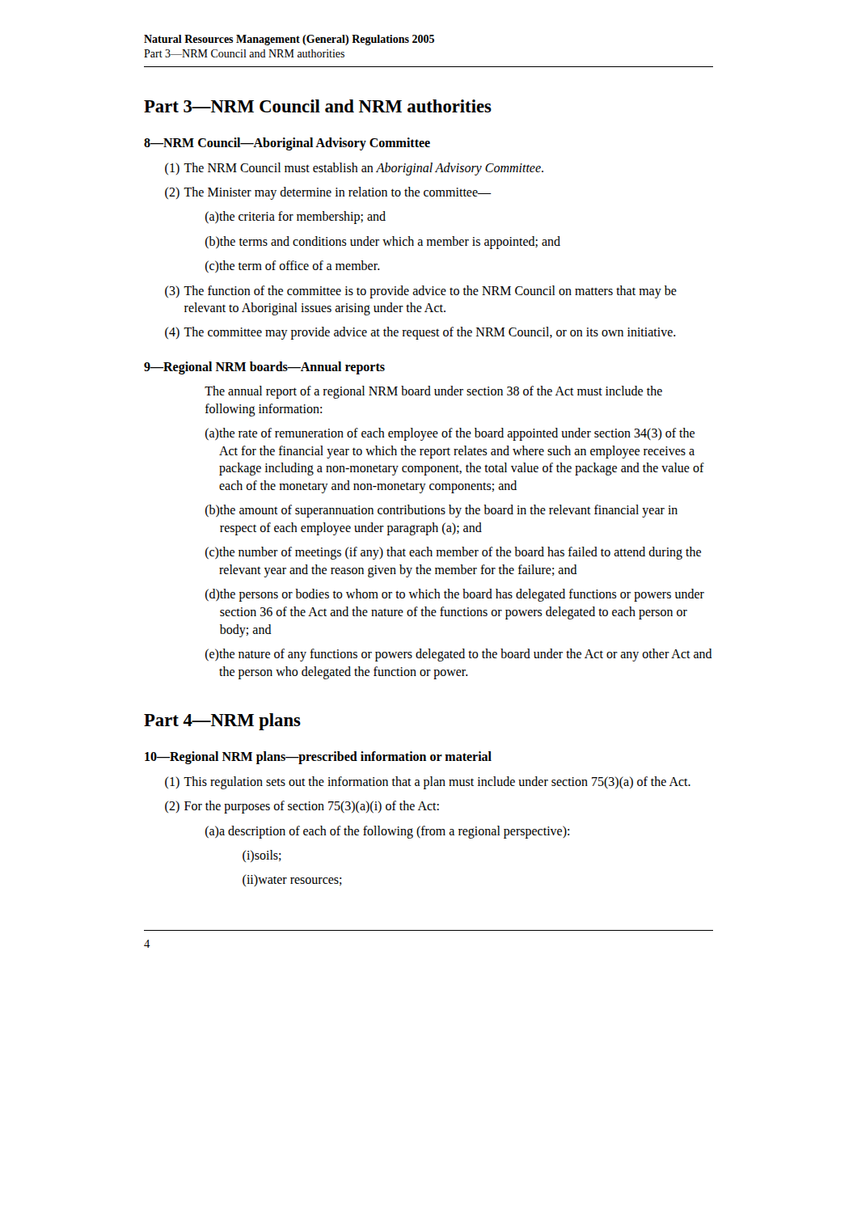Natural Resources Management (General) Regulations 2005 Part 3—NRM Council and NRM authorities
Part 3—NRM Council and NRM authorities
8—NRM Council—Aboriginal Advisory Committee
(1)
The NRM Council must establish an Aboriginal Advisory Committee.
(2)
The Minister may determine in relation to the committee—
(a)
the criteria for membership; and
(b)
the terms and conditions under which a member is appointed; and
(c)
the term of office of a member.
(3)
The function of the committee is to provide advice to the NRM Council on matters that may be relevant to Aboriginal issues arising under the Act.
(4)
The committee may provide advice at the request of the NRM Council, or on its own initiative.
9—Regional NRM boards—Annual reports
The annual report of a regional NRM board under section 38 of the Act must include the following information:
(a)
the rate of remuneration of each employee of the board appointed under section 34(3) of the Act for the financial year to which the report relates and where such an employee receives a package including a non-monetary component, the total value of the package and the value of each of the monetary and non-monetary components; and
(b)
the amount of superannuation contributions by the board in the relevant financial year in respect of each employee under paragraph (a); and
(c)
the number of meetings (if any) that each member of the board has failed to attend during the relevant year and the reason given by the member for the failure; and
(d)
the persons or bodies to whom or to which the board has delegated functions or powers under section 36 of the Act and the nature of the functions or powers delegated to each person or body; and
(e)
the nature of any functions or powers delegated to the board under the Act or any other Act and the person who delegated the function or power.
Part 4—NRM plans
10—Regional NRM plans—prescribed information or material
(1)
This regulation sets out the information that a plan must include under section 75(3)(a) of the Act.
(2)
For the purposes of section 75(3)(a)(i) of the Act:
(a)
a description of each of the following (from a regional perspective):
(i)
soils;
(ii)
water resources;
4